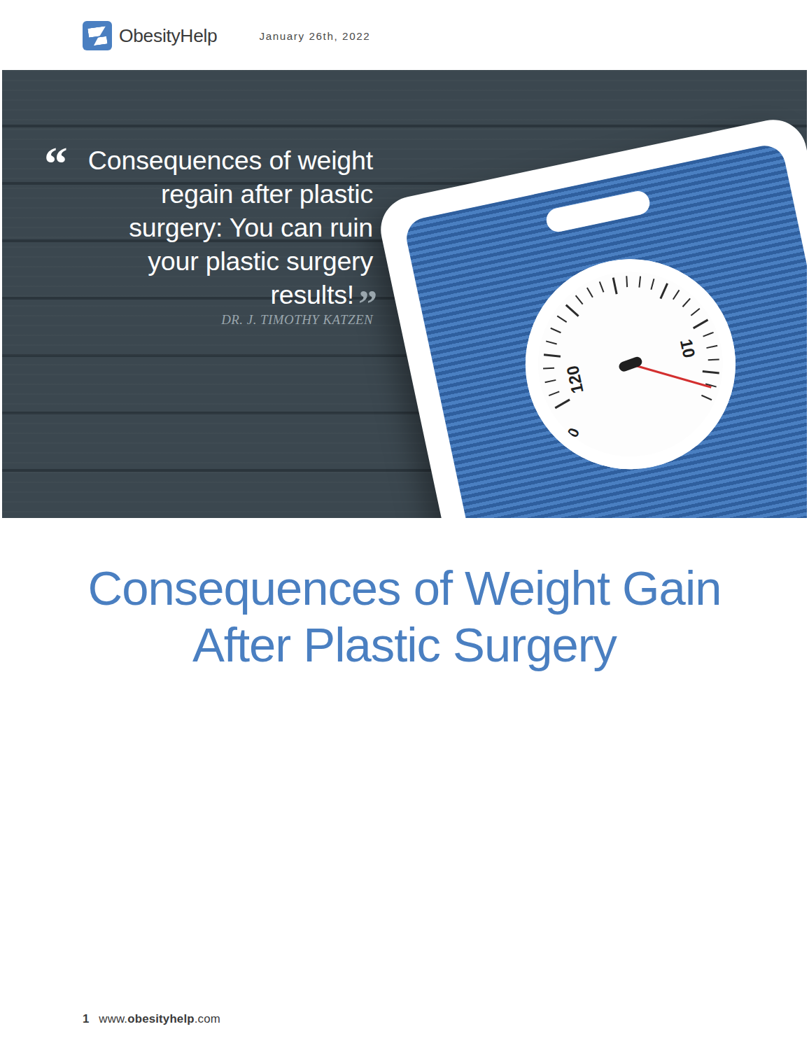ObesityHelp
January 26th, 2022
10 120 0
“
Consequences of weight regain after plastic surgery: You can ruin your plastic surgery results!”
Dr. J. Timothy Katzen
Consequences of Weight Gain After Plastic Surgery
1 www.obesityhelp.com